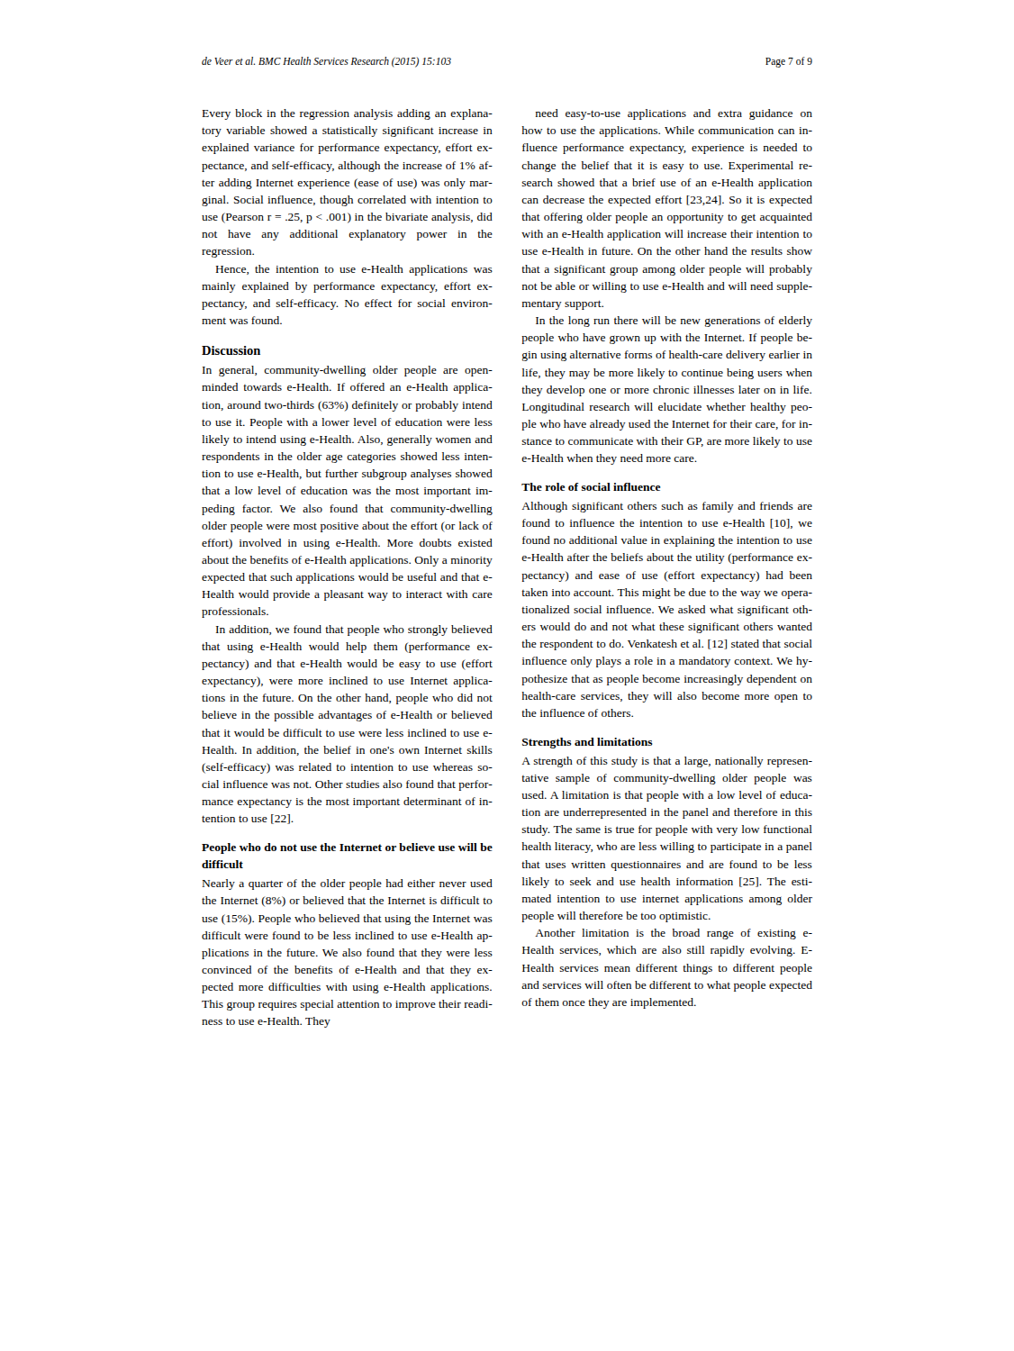de Veer et al. BMC Health Services Research (2015) 15:103 Page 7 of 9
Every block in the regression analysis adding an explanatory variable showed a statistically significant increase in explained variance for performance expectancy, effort expectance, and self-efficacy, although the increase of 1% after adding Internet experience (ease of use) was only marginal. Social influence, though correlated with intention to use (Pearson r = .25, p < .001) in the bivariate analysis, did not have any additional explanatory power in the regression.
Hence, the intention to use e-Health applications was mainly explained by performance expectancy, effort expectancy, and self-efficacy. No effect for social environment was found.
Discussion
In general, community-dwelling older people are open-minded towards e-Health. If offered an e-Health application, around two-thirds (63%) definitely or probably intend to use it. People with a lower level of education were less likely to intend using e-Health. Also, generally women and respondents in the older age categories showed less intention to use e-Health, but further subgroup analyses showed that a low level of education was the most important impeding factor. We also found that community-dwelling older people were most positive about the effort (or lack of effort) involved in using e-Health. More doubts existed about the benefits of e-Health applications. Only a minority expected that such applications would be useful and that e-Health would provide a pleasant way to interact with care professionals.
In addition, we found that people who strongly believed that using e-Health would help them (performance expectancy) and that e-Health would be easy to use (effort expectancy), were more inclined to use Internet applications in the future. On the other hand, people who did not believe in the possible advantages of e-Health or believed that it would be difficult to use were less inclined to use e-Health. In addition, the belief in one's own Internet skills (self-efficacy) was related to intention to use whereas social influence was not. Other studies also found that performance expectancy is the most important determinant of intention to use [22].
People who do not use the Internet or believe use will be difficult
Nearly a quarter of the older people had either never used the Internet (8%) or believed that the Internet is difficult to use (15%). People who believed that using the Internet was difficult were found to be less inclined to use e-Health applications in the future. We also found that they were less convinced of the benefits of e-Health and that they expected more difficulties with using e-Health applications. This group requires special attention to improve their readiness to use e-Health. They
need easy-to-use applications and extra guidance on how to use the applications. While communication can influence performance expectancy, experience is needed to change the belief that it is easy to use. Experimental research showed that a brief use of an e-Health application can decrease the expected effort [23,24]. So it is expected that offering older people an opportunity to get acquainted with an e-Health application will increase their intention to use e-Health in future. On the other hand the results show that a significant group among older people will probably not be able or willing to use e-Health and will need supplementary support.
In the long run there will be new generations of elderly people who have grown up with the Internet. If people begin using alternative forms of health-care delivery earlier in life, they may be more likely to continue being users when they develop one or more chronic illnesses later on in life. Longitudinal research will elucidate whether healthy people who have already used the Internet for their care, for instance to communicate with their GP, are more likely to use e-Health when they need more care.
The role of social influence
Although significant others such as family and friends are found to influence the intention to use e-Health [10], we found no additional value in explaining the intention to use e-Health after the beliefs about the utility (performance expectancy) and ease of use (effort expectancy) had been taken into account. This might be due to the way we operationalized social influence. We asked what significant others would do and not what these significant others wanted the respondent to do. Venkatesh et al. [12] stated that social influence only plays a role in a mandatory context. We hypothesize that as people become increasingly dependent on health-care services, they will also become more open to the influence of others.
Strengths and limitations
A strength of this study is that a large, nationally representative sample of community-dwelling older people was used. A limitation is that people with a low level of education are underrepresented in the panel and therefore in this study. The same is true for people with very low functional health literacy, who are less willing to participate in a panel that uses written questionnaires and are found to be less likely to seek and use health information [25]. The estimated intention to use internet applications among older people will therefore be too optimistic.
Another limitation is the broad range of existing e-Health services, which are also still rapidly evolving. E-Health services mean different things to different people and services will often be different to what people expected of them once they are implemented.